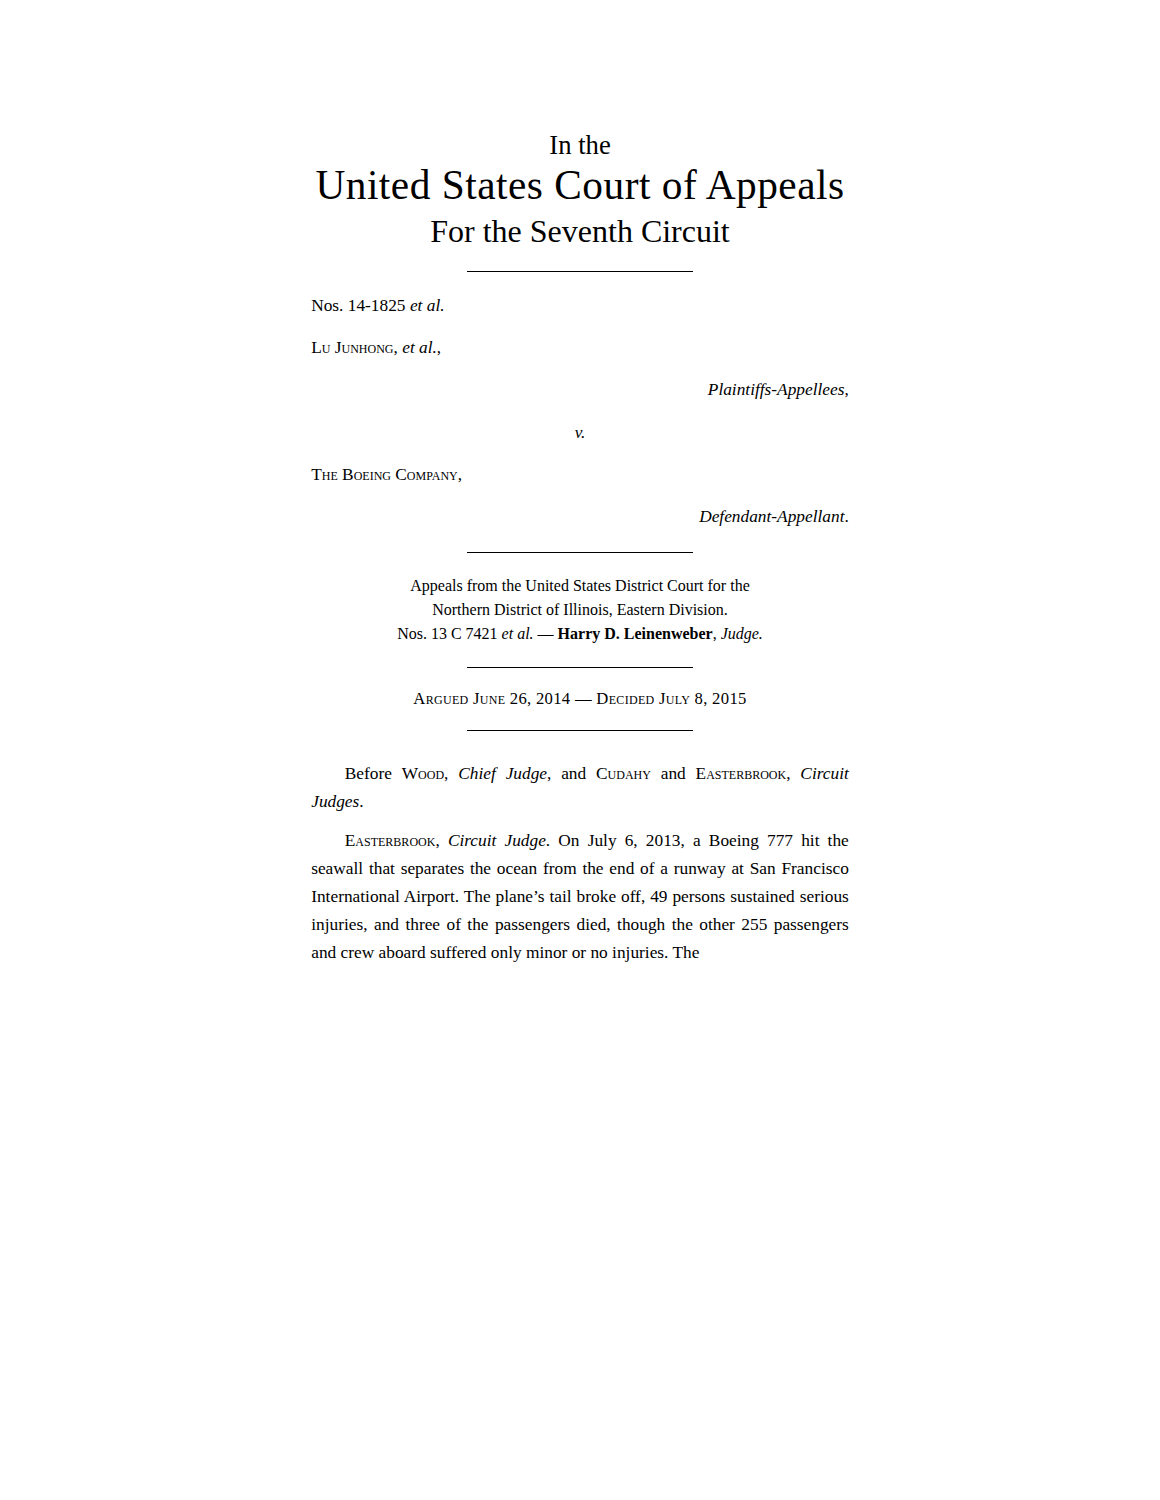In the
United States Court of Appeals
For the Seventh Circuit
Nos. 14-1825 et al.
Lu Junhong, et al.,
Plaintiffs-Appellees,
v.
The Boeing Company,
Defendant-Appellant.
Appeals from the United States District Court for the
Northern District of Illinois, Eastern Division.
Nos. 13 C 7421 et al. — Harry D. Leinenweber, Judge.
Argued June 26, 2014 — Decided July 8, 2015
Before Wood, Chief Judge, and Cudahy and Easterbrook, Circuit Judges.
Easterbrook, Circuit Judge. On July 6, 2013, a Boeing 777 hit the seawall that separates the ocean from the end of a runway at San Francisco International Airport. The plane’s tail broke off, 49 persons sustained serious injuries, and three of the passengers died, though the other 255 passengers and crew aboard suffered only minor or no injuries. The